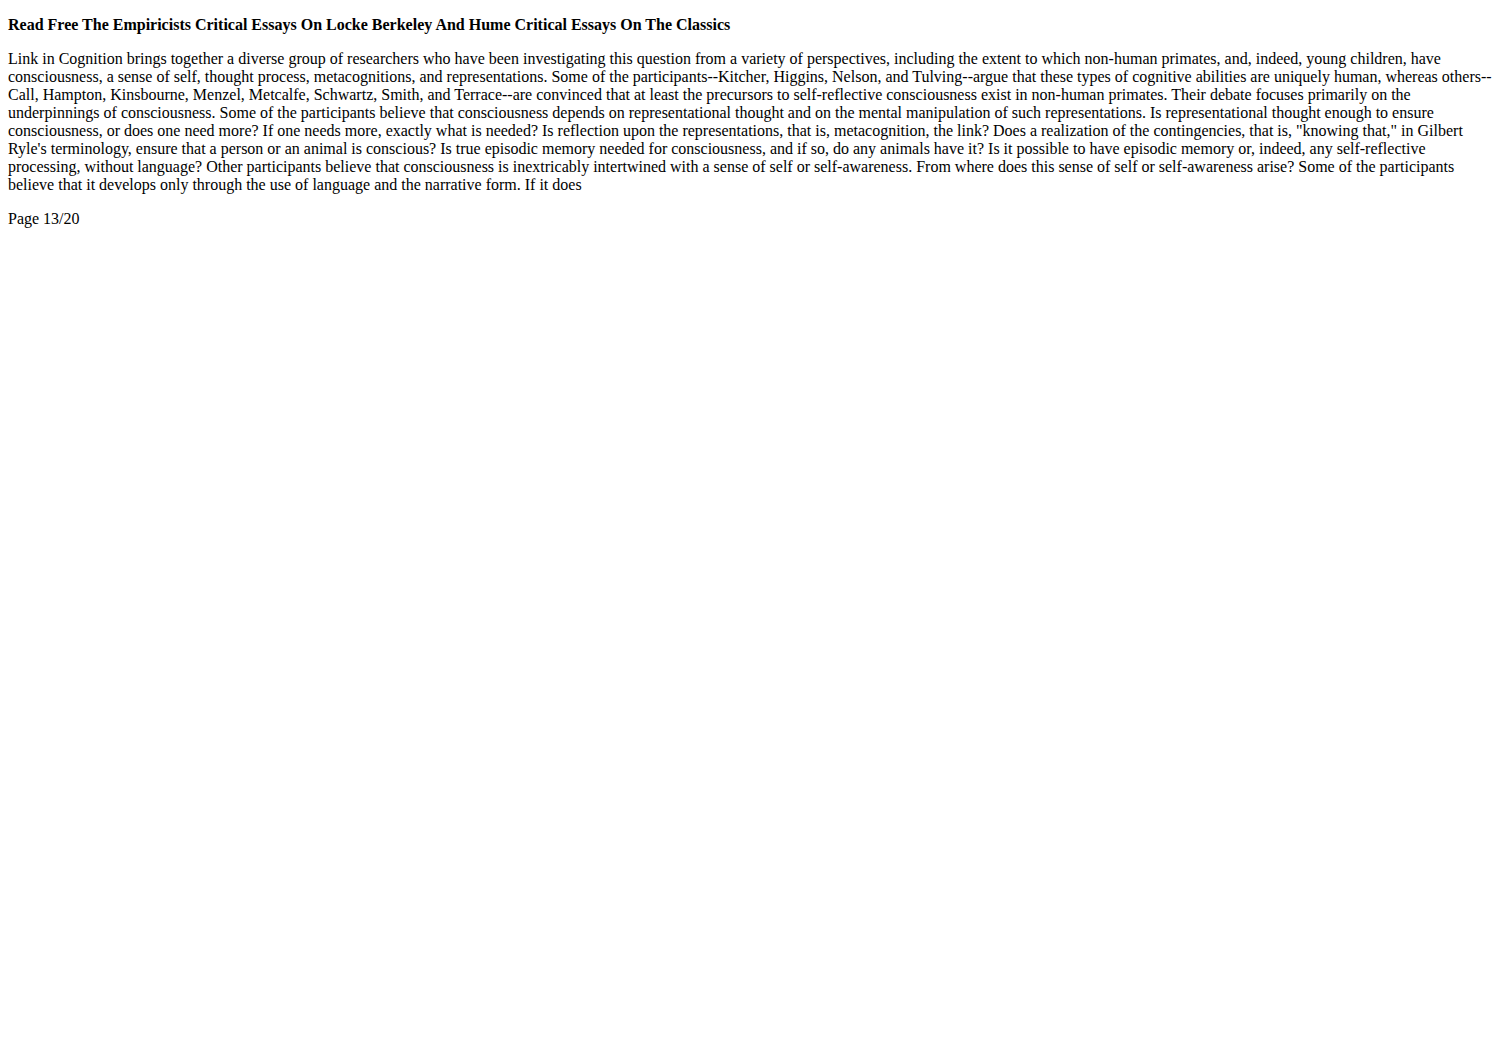Read Free The Empiricists Critical Essays On Locke Berkeley And Hume Critical Essays On The Classics
Link in Cognition brings together a diverse group of researchers who have been investigating this question from a variety of perspectives, including the extent to which non-human primates, and, indeed, young children, have consciousness, a sense of self, thought process, metacognitions, and representations. Some of the participants--Kitcher, Higgins, Nelson, and Tulving--argue that these types of cognitive abilities are uniquely human, whereas others--Call, Hampton, Kinsbourne, Menzel, Metcalfe, Schwartz, Smith, and Terrace--are convinced that at least the precursors to self-reflective consciousness exist in non-human primates. Their debate focuses primarily on the underpinnings of consciousness. Some of the participants believe that consciousness depends on representational thought and on the mental manipulation of such representations. Is representational thought enough to ensure consciousness, or does one need more? If one needs more, exactly what is needed? Is reflection upon the representations, that is, metacognition, the link? Does a realization of the contingencies, that is, "knowing that," in Gilbert Ryle's terminology, ensure that a person or an animal is conscious? Is true episodic memory needed for consciousness, and if so, do any animals have it? Is it possible to have episodic memory or, indeed, any self-reflective processing, without language? Other participants believe that consciousness is inextricably intertwined with a sense of self or self-awareness. From where does this sense of self or self-awareness arise? Some of the participants believe that it develops only through the use of language and the narrative form. If it does
Page 13/20